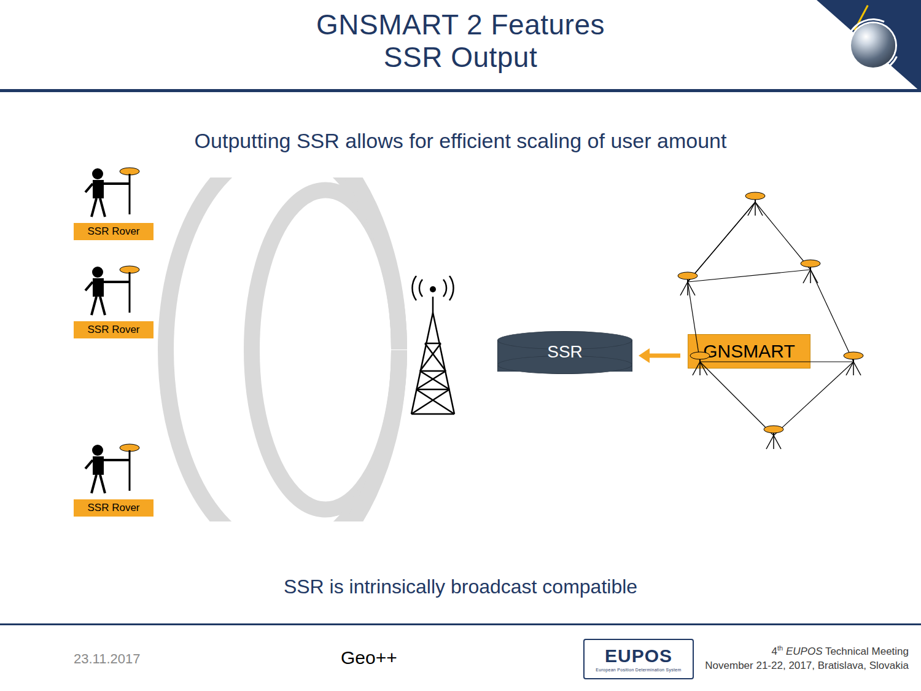GNSMART 2 FeaturesSSR Output
Outputting SSR allows for efficient scaling of user amount
SSR Rover
SSR Rover
SSR Rover
SSR
GNSMART
SSR is intrinsically broadcast compatible
23.11.2017
Geo++
EUPOS
European Position Determination System
4th EUPOS Technical Meeting
November 21-22, 2017, Bratislava, Slovakia